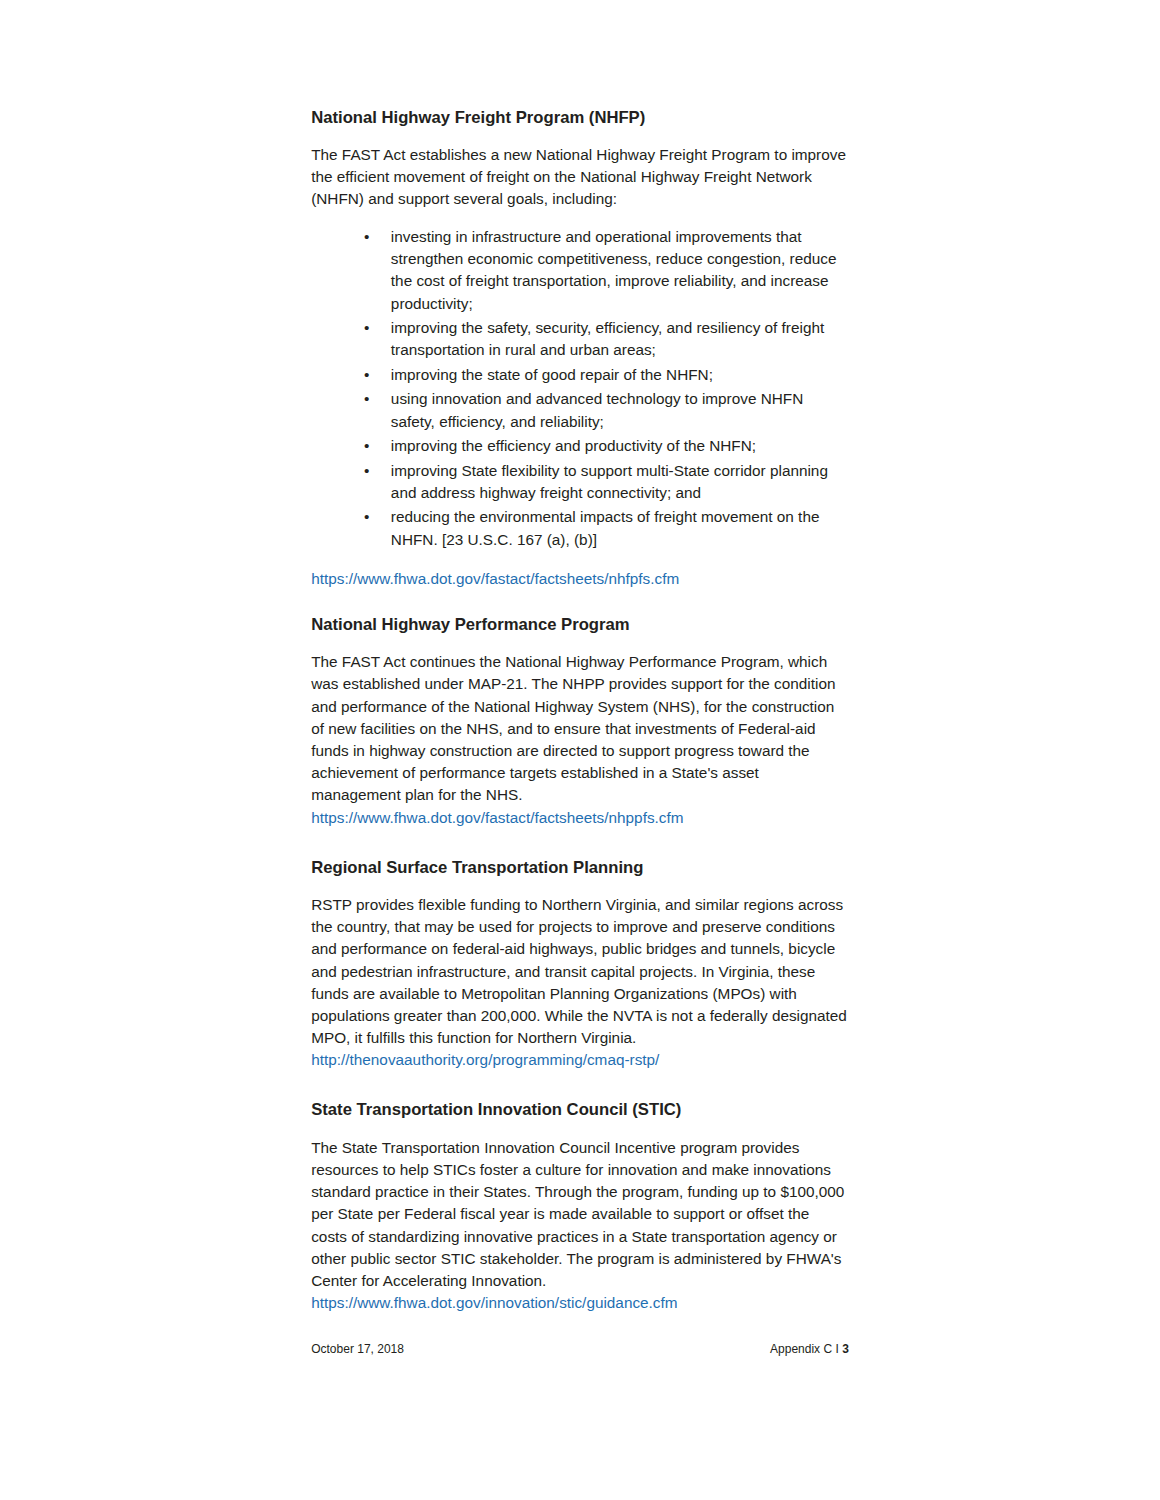National Highway Freight Program (NHFP)
The FAST Act establishes a new National Highway Freight Program to improve the efficient movement of freight on the National Highway Freight Network (NHFN) and support several goals, including:
investing in infrastructure and operational improvements that strengthen economic competitiveness, reduce congestion, reduce the cost of freight transportation, improve reliability, and increase productivity;
improving the safety, security, efficiency, and resiliency of freight transportation in rural and urban areas;
improving the state of good repair of the NHFN;
using innovation and advanced technology to improve NHFN safety, efficiency, and reliability;
improving the efficiency and productivity of the NHFN;
improving State flexibility to support multi-State corridor planning and address highway freight connectivity; and
reducing the environmental impacts of freight movement on the NHFN. [23 U.S.C. 167 (a), (b)]
https://www.fhwa.dot.gov/fastact/factsheets/nhfpfs.cfm
National Highway Performance Program
The FAST Act continues the National Highway Performance Program, which was established under MAP-21. The NHPP provides support for the condition and performance of the National Highway System (NHS), for the construction of new facilities on the NHS, and to ensure that investments of Federal-aid funds in highway construction are directed to support progress toward the achievement of performance targets established in a State's asset management plan for the NHS.
https://www.fhwa.dot.gov/fastact/factsheets/nhppfs.cfm
Regional Surface Transportation Planning
RSTP provides flexible funding to Northern Virginia, and similar regions across the country, that may be used for projects to improve and preserve conditions and performance on federal-aid highways, public bridges and tunnels, bicycle and pedestrian infrastructure, and transit capital projects. In Virginia, these funds are available to Metropolitan Planning Organizations (MPOs) with populations greater than 200,000. While the NVTA is not a federally designated MPO, it fulfills this function for Northern Virginia.
http://thenovaauthority.org/programming/cmaq-rstp/
State Transportation Innovation Council (STIC)
The State Transportation Innovation Council Incentive program provides resources to help STICs foster a culture for innovation and make innovations standard practice in their States. Through the program, funding up to $100,000 per State per Federal fiscal year is made available to support or offset the costs of standardizing innovative practices in a State transportation agency or other public sector STIC stakeholder. The program is administered by FHWA's Center for Accelerating Innovation.
https://www.fhwa.dot.gov/innovation/stic/guidance.cfm
October 17, 2018 Appendix C I 3